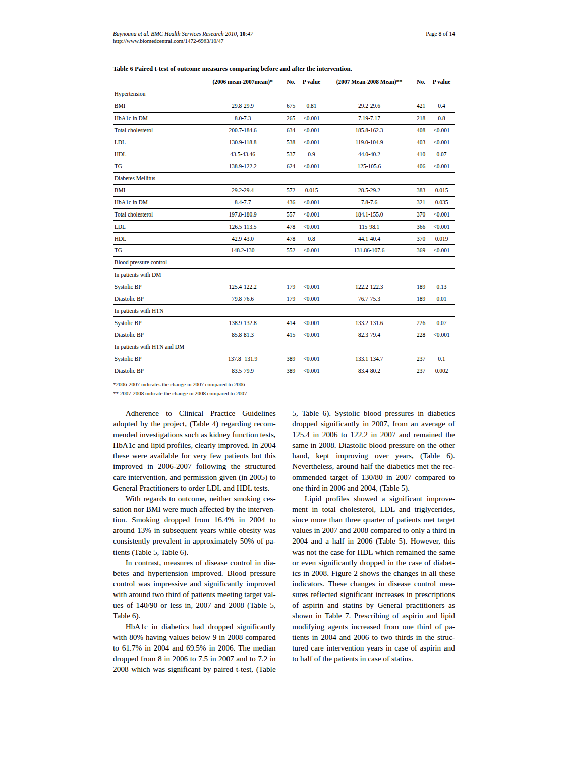Baynouna et al. BMC Health Services Research 2010, 10:47
http://www.biomedcentral.com/1472-6963/10/47
Page 8 of 14
Table 6 Paired t-test of outcome measures comparing before and after the intervention.
| | (2006 mean-2007mean)* | No. | P value | (2007 Mean-2008 Mean)** | No. | P value |
| --- | --- | --- | --- | --- | --- | --- |
| Hypertension | | | | | | |
| BMI | 29.8-29.9 | 675 | 0.81 | 29.2-29.6 | 421 | 0.4 |
| HbA1c in DM | 8.0-7.3 | 265 | <0.001 | 7.19-7.17 | 218 | 0.8 |
| Total cholesterol | 200.7-184.6 | 634 | <0.001 | 185.8-162.3 | 408 | <0.001 |
| LDL | 130.9-118.8 | 538 | <0.001 | 119.0-104.9 | 403 | <0.001 |
| HDL | 43.5-43.46 | 537 | 0.9 | 44.0-40.2 | 410 | 0.07 |
| TG | 138.9-122.2 | 624 | <0.001 | 125-105.6 | 406 | <0.001 |
| Diabetes Mellitus | | | | | | |
| BMI | 29.2-29.4 | 572 | 0.015 | 28.5-29.2 | 383 | 0.015 |
| HbA1c in DM | 8.4-7.7 | 436 | <0.001 | 7.8-7.6 | 321 | 0.035 |
| Total cholesterol | 197.8-180.9 | 557 | <0.001 | 184.1-155.0 | 370 | <0.001 |
| LDL | 126.5-113.5 | 478 | <0.001 | 115-98.1 | 366 | <0.001 |
| HDL | 42.9-43.0 | 478 | 0.8 | 44.1-40.4 | 370 | 0.019 |
| TG | 148.2-130 | 552 | <0.001 | 131.86-107.6 | 369 | <0.001 |
| Blood pressure control | | | | | | |
| In patients with DM | | | | | | |
| Systolic BP | 125.4-122.2 | 179 | <0.001 | 122.2-122.3 | 189 | 0.13 |
| Diastolic BP | 79.8-76.6 | 179 | <0.001 | 76.7-75.3 | 189 | 0.01 |
| In patients with HTN | | | | | | |
| Systolic BP | 138.9-132.8 | 414 | <0.001 | 133.2-131.6 | 226 | 0.07 |
| Diastolic BP | 85.8-81.3 | 415 | <0.001 | 82.3-79.4 | 228 | <0.001 |
| In patients with HTN and DM | | | | | | |
| Systolic BP | 137.8 -131.9 | 389 | <0.001 | 133.1-134.7 | 237 | 0.1 |
| Diastolic BP | 83.5-79.9 | 389 | <0.001 | 83.4-80.2 | 237 | 0.002 |
*2006-2007 indicates the change in 2007 compared to 2006
** 2007-2008 indicate the change in 2008 compared to 2007
Adherence to Clinical Practice Guidelines adopted by the project, (Table 4) regarding recommended investigations such as kidney function tests, HbA1c and lipid profiles, clearly improved. In 2004 these were available for very few patients but this improved in 2006-2007 following the structured care intervention, and permission given (in 2005) to General Practitioners to order LDL and HDL tests.
With regards to outcome, neither smoking cessation nor BMI were much affected by the intervention. Smoking dropped from 16.4% in 2004 to around 13% in subsequent years while obesity was consistently prevalent in approximately 50% of patients (Table 5, Table 6).
In contrast, measures of disease control in diabetes and hypertension improved. Blood pressure control was impressive and significantly improved with around two third of patients meeting target values of 140/90 or less in, 2007 and 2008 (Table 5, Table 6).
HbA1c in diabetics had dropped significantly with 80% having values below 9 in 2008 compared to 61.7% in 2004 and 69.5% in 2006. The median dropped from 8 in 2006 to 7.5 in 2007 and to 7.2 in 2008 which was significant by paired t-test, (Table 5, Table 6). Systolic blood pressures in diabetics dropped significantly in 2007, from an average of 125.4 in 2006 to 122.2 in 2007 and remained the same in 2008. Diastolic blood pressure on the other hand, kept improving over years, (Table 6). Nevertheless, around half the diabetics met the recommended target of 130/80 in 2007 compared to one third in 2006 and 2004, (Table 5).
Lipid profiles showed a significant improvement in total cholesterol, LDL and triglycerides, since more than three quarter of patients met target values in 2007 and 2008 compared to only a third in 2004 and a half in 2006 (Table 5). However, this was not the case for HDL which remained the same or even significantly dropped in the case of diabetics in 2008. Figure 2 shows the changes in all these indicators. These changes in disease control measures reflected significant increases in prescriptions of aspirin and statins by General practitioners as shown in Table 7. Prescribing of aspirin and lipid modifying agents increased from one third of patients in 2004 and 2006 to two thirds in the structured care intervention years in case of aspirin and to half of the patients in case of statins.